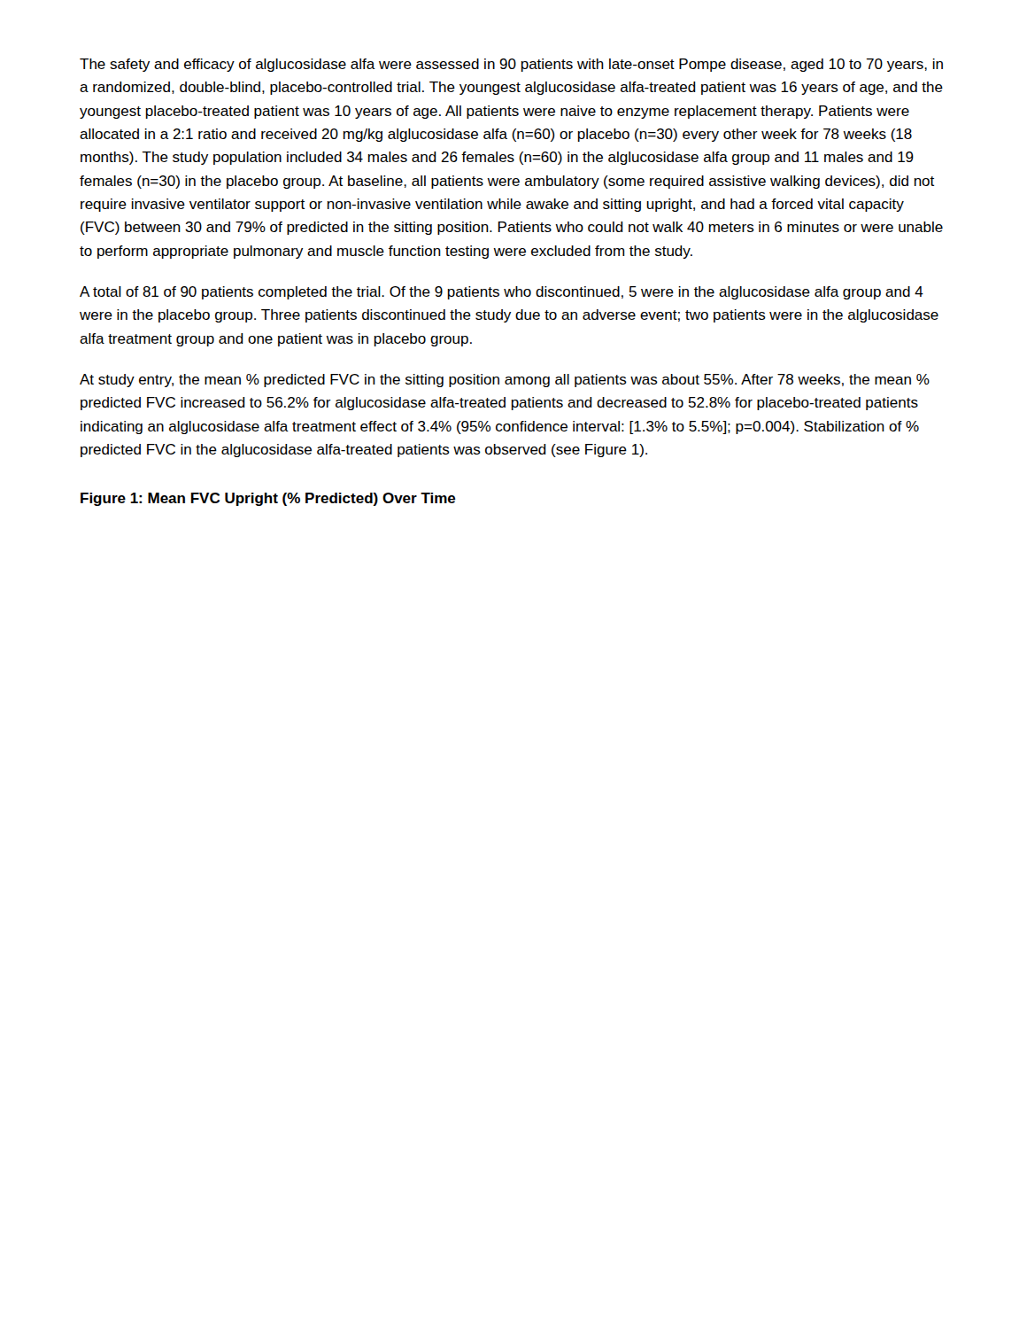The safety and efficacy of alglucosidase alfa were assessed in 90 patients with late-onset Pompe disease, aged 10 to 70 years, in a randomized, double-blind, placebo-controlled trial. The youngest alglucosidase alfa-treated patient was 16 years of age, and the youngest placebo-treated patient was 10 years of age. All patients were naive to enzyme replacement therapy. Patients were allocated in a 2:1 ratio and received 20 mg/kg alglucosidase alfa (n=60) or placebo (n=30) every other week for 78 weeks (18 months). The study population included 34 males and 26 females (n=60) in the alglucosidase alfa group and 11 males and 19 females (n=30) in the placebo group. At baseline, all patients were ambulatory (some required assistive walking devices), did not require invasive ventilator support or non-invasive ventilation while awake and sitting upright, and had a forced vital capacity (FVC) between 30 and 79% of predicted in the sitting position. Patients who could not walk 40 meters in 6 minutes or were unable to perform appropriate pulmonary and muscle function testing were excluded from the study.
A total of 81 of 90 patients completed the trial. Of the 9 patients who discontinued, 5 were in the alglucosidase alfa group and 4 were in the placebo group. Three patients discontinued the study due to an adverse event; two patients were in the alglucosidase alfa treatment group and one patient was in placebo group.
At study entry, the mean % predicted FVC in the sitting position among all patients was about 55%. After 78 weeks, the mean % predicted FVC increased to 56.2% for alglucosidase alfa-treated patients and decreased to 52.8% for placebo-treated patients indicating an alglucosidase alfa treatment effect of 3.4% (95% confidence interval: [1.3% to 5.5%]; p=0.004). Stabilization of % predicted FVC in the alglucosidase alfa-treated patients was observed (see Figure 1).
Figure 1: Mean FVC Upright (% Predicted) Over Time